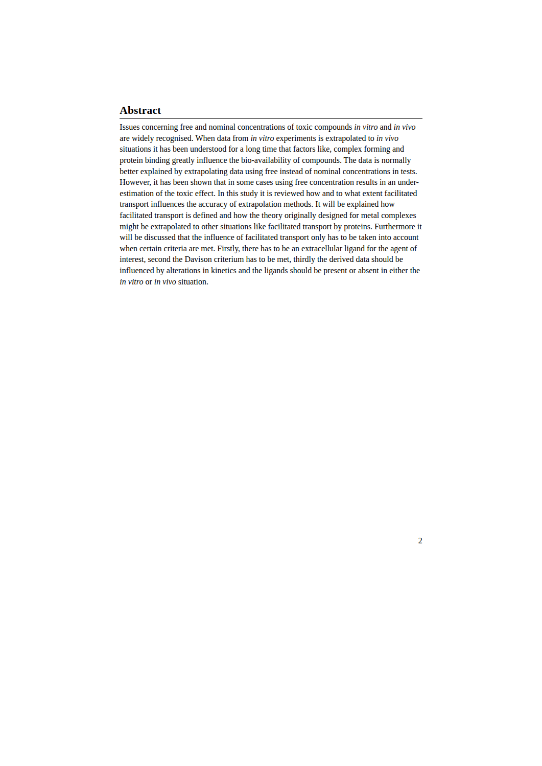Abstract
Issues concerning free and nominal concentrations of toxic compounds in vitro and in vivo are widely recognised. When data from in vitro experiments is extrapolated to in vivo situations it has been understood for a long time that factors like, complex forming and protein binding greatly influence the bio-availability of compounds. The data is normally better explained by extrapolating data using free instead of nominal concentrations in tests. However, it has been shown that in some cases using free concentration results in an under-estimation of the toxic effect. In this study it is reviewed how and to what extent facilitated transport influences the accuracy of extrapolation methods. It will be explained how facilitated transport is defined and how the theory originally designed for metal complexes might be extrapolated to other situations like facilitated transport by proteins. Furthermore it will be discussed that the influence of facilitated transport only has to be taken into account when certain criteria are met. Firstly, there has to be an extracellular ligand for the agent of interest, second the Davison criterium has to be met, thirdly the derived data should be influenced by alterations in kinetics and the ligands should be present or absent in either the in vitro or in vivo situation.
2